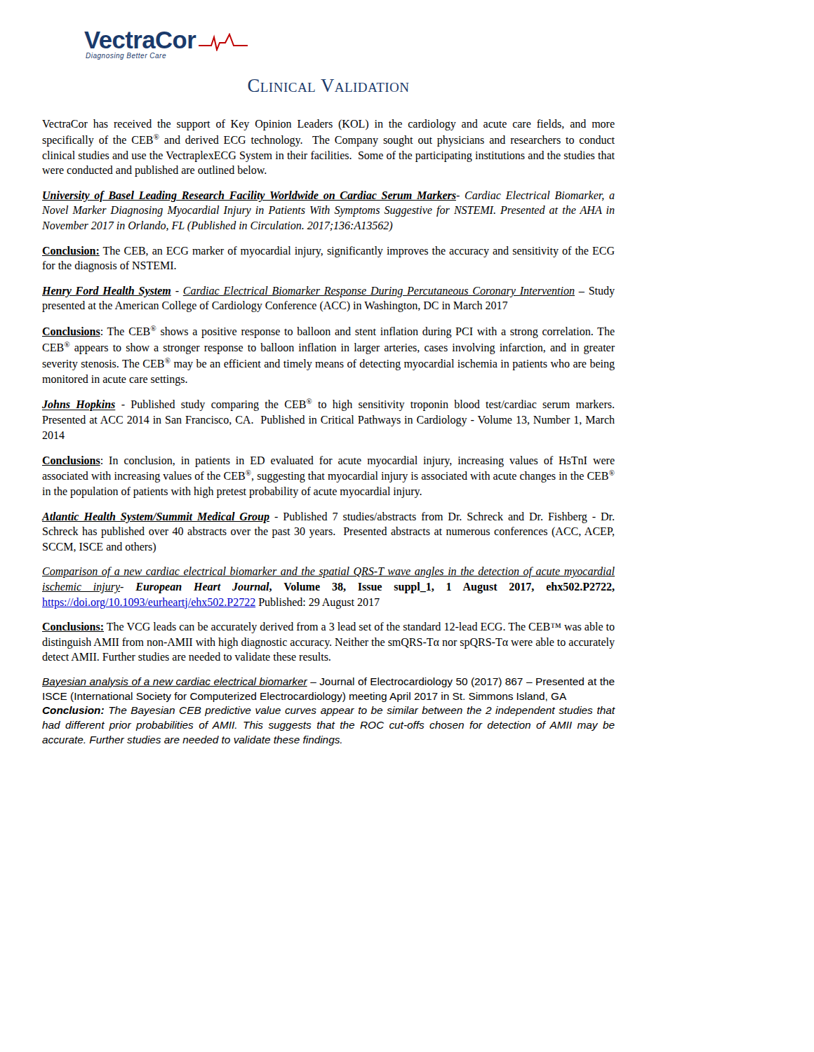VectraCor
Diagnosing Better Care
Clinical Validation
VectraCor has received the support of Key Opinion Leaders (KOL) in the cardiology and acute care fields, and more specifically of the CEB® and derived ECG technology. The Company sought out physicians and researchers to conduct clinical studies and use the VectraplexECG System in their facilities. Some of the participating institutions and the studies that were conducted and published are outlined below.
University of Basel Leading Research Facility Worldwide on Cardiac Serum Markers- Cardiac Electrical Biomarker, a Novel Marker Diagnosing Myocardial Injury in Patients With Symptoms Suggestive for NSTEMI. Presented at the AHA in November 2017 in Orlando, FL (Published in Circulation. 2017;136:A13562)
Conclusion: The CEB, an ECG marker of myocardial injury, significantly improves the accuracy and sensitivity of the ECG for the diagnosis of NSTEMI.
Henry Ford Health System - Cardiac Electrical Biomarker Response During Percutaneous Coronary Intervention – Study presented at the American College of Cardiology Conference (ACC) in Washington, DC in March 2017
Conclusions: The CEB® shows a positive response to balloon and stent inflation during PCI with a strong correlation. The CEB® appears to show a stronger response to balloon inflation in larger arteries, cases involving infarction, and in greater severity stenosis. The CEB® may be an efficient and timely means of detecting myocardial ischemia in patients who are being monitored in acute care settings.
Johns Hopkins - Published study comparing the CEB® to high sensitivity troponin blood test/cardiac serum markers. Presented at ACC 2014 in San Francisco, CA. Published in Critical Pathways in Cardiology - Volume 13, Number 1, March 2014
Conclusions: In conclusion, in patients in ED evaluated for acute myocardial injury, increasing values of HsTnI were associated with increasing values of the CEB®, suggesting that myocardial injury is associated with acute changes in the CEB® in the population of patients with high pretest probability of acute myocardial injury.
Atlantic Health System/Summit Medical Group - Published 7 studies/abstracts from Dr. Schreck and Dr. Fishberg - Dr. Schreck has published over 40 abstracts over the past 30 years. Presented abstracts at numerous conferences (ACC, ACEP, SCCM, ISCE and others)
Comparison of a new cardiac electrical biomarker and the spatial QRS-T wave angles in the detection of acute myocardial ischemic injury- European Heart Journal, Volume 38, Issue suppl_1, 1 August 2017, ehx502.P2722, https://doi.org/10.1093/eurheartj/ehx502.P2722 Published: 29 August 2017
Conclusions: The VCG leads can be accurately derived from a 3 lead set of the standard 12-lead ECG. The CEB™ was able to distinguish AMII from non-AMII with high diagnostic accuracy. Neither the smQRS-Tα nor spQRS-Tα were able to accurately detect AMII. Further studies are needed to validate these results.
Bayesian analysis of a new cardiac electrical biomarker – Journal of Electrocardiology 50 (2017) 867 – Presented at the ISCE (International Society for Computerized Electrocardiology) meeting April 2017 in St. Simmons Island, GA
Conclusion: The Bayesian CEB predictive value curves appear to be similar between the 2 independent studies that had different prior probabilities of AMII. This suggests that the ROC cut-offs chosen for detection of AMII may be accurate. Further studies are needed to validate these findings.